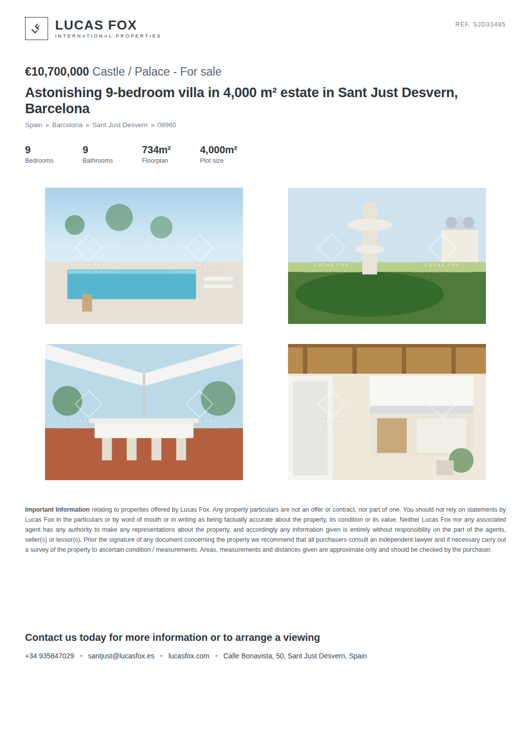LF
LUCAS FOX
International Properties
REF. SJD33485
€10,700,000 Castle / Palace - For sale
Astonishing 9-bedroom villa in 4,000 m² estate in Sant Just Desvern, Barcelona
Spain»Barcelona»Sant Just Desvern»08960
9 Bedrooms
9 Bathrooms
734m² Floorplan
4,000m² Plot size
Lucas FoxInternational Properties
Lucas FoxInternational Properties
Lucas FoxInternational Properties
Lucas FoxInternational Properties
Lucas FoxInternational Properties
Lucas FoxInternational Properties
Lucas FoxInternational Properties
Lucas FoxInternational Properties
Important Information relating to properties offered by Lucas Fox. Any property particulars are not an offer or contract, nor part of one. You should not rely on statements by Lucas Fox in the particulars or by word of mouth or in writing as being factually accurate about the property, its condition or its value. Neither Lucas Fox nor any associated agent has any authority to make any representations about the property, and accordingly any information given is entirely without responsibility on the part of the agents, seller(s) or lessor(s). Prior the signature of any document concerning the property we recommend that all purchasers consult an independent lawyer and if necessary carry out a survey of the property to ascertain condition / measurements. Areas, measurements and distances given are approximate only and should be checked by the purchaser.
Contact us today for more information or to arrange a viewing
+34 935847029 santjust@lucasfox.es lucasfox.com Calle Bonavista, 50, Sant Just Desvern, Spain